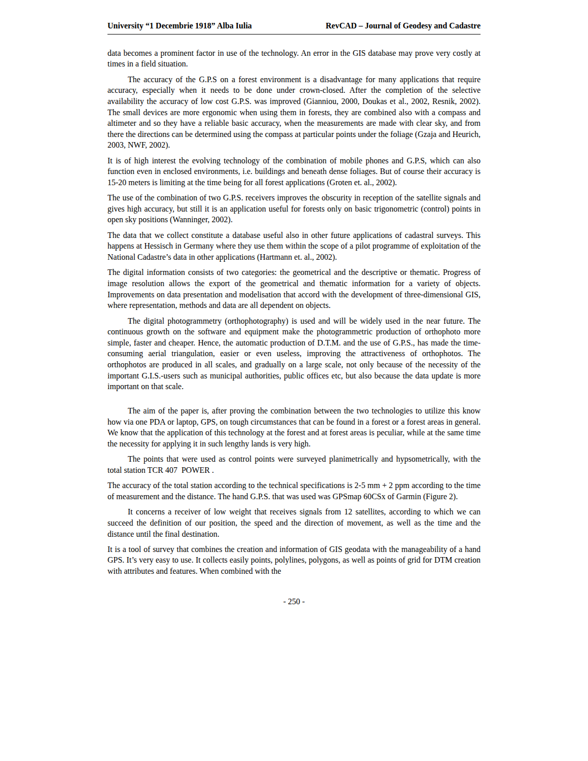University “1 Decembrie 1918” Alba Iulia RevCAD – Journal of Geodesy and Cadastre
data becomes a prominent factor in use of the technology. An error in the GIS database may prove very costly at times in a field situation.
The accuracy of the G.P.S on a forest environment is a disadvantage for many applications that require accuracy, especially when it needs to be done under crown-closed. After the completion of the selective availability the accuracy of low cost G.P.S. was improved (Gianniou, 2000, Doukas et al., 2002, Resnik, 2002). The small devices are more ergonomic when using them in forests, they are combined also with a compass and altimeter and so they have a reliable basic accuracy, when the measurements are made with clear sky, and from there the directions can be determined using the compass at particular points under the foliage (Gzaja and Heurich, 2003, NWF, 2002).
It is of high interest the evolving technology of the combination of mobile phones and G.P.S, which can also function even in enclosed environments, i.e. buildings and beneath dense foliages. But of course their accuracy is 15-20 meters is limiting at the time being for all forest applications (Groten et. al., 2002).
The use of the combination of two G.P.S. receivers improves the obscurity in reception of the satellite signals and gives high accuracy, but still it is an application useful for forests only on basic trigonometric (control) points in open sky positions (Wanninger, 2002).
The data that we collect constitute a database useful also in other future applications of cadastral surveys. This happens at Hessisch in Germany where they use them within the scope of a pilot programme of exploitation of the National Cadastre’s data in other applications (Hartmann et. al., 2002).
The digital information consists of two categories: the geometrical and the descriptive or thematic. Progress of image resolution allows the export of the geometrical and thematic information for a variety of objects. Improvements on data presentation and modelisation that accord with the development of three-dimensional GIS, where representation, methods and data are all dependent on objects.
The digital photogrammetry (orthophotography) is used and will be widely used in the near future. The continuous growth on the software and equipment make the photogrammetric production of orthophoto more simple, faster and cheaper. Hence, the automatic production of D.T.M. and the use of G.P.S., has made the time-consuming aerial triangulation, easier or even useless, improving the attractiveness of orthophotos. The orthophotos are produced in all scales, and gradually on a large scale, not only because of the necessity of the important G.I.S.-users such as municipal authorities, public offices etc, but also because the data update is more important on that scale.
The aim of the paper is, after proving the combination between the two technologies to utilize this know how via one PDA or laptop, GPS, on tough circumstances that can be found in a forest or a forest areas in general. We know that the application of this technology at the forest and at forest areas is peculiar, while at the same time the necessity for applying it in such lengthy lands is very high.
The points that were used as control points were surveyed planimetrically and hypsometrically, with the total station TCR 407 POWER .
The accuracy of the total station according to the technical specifications is 2-5 mm + 2 ppm according to the time of measurement and the distance. The hand G.P.S. that was used was GPSmap 60CSx of Garmin (Figure 2).
It concerns a receiver of low weight that receives signals from 12 satellites, according to which we can succeed the definition of our position, the speed and the direction of movement, as well as the time and the distance until the final destination.
It is a tool of survey that combines the creation and information of GIS geodata with the manageability of a hand GPS. It’s very easy to use. It collects easily points, polylines, polygons, as well as points of grid for DTM creation with attributes and features. When combined with the
- 250 -